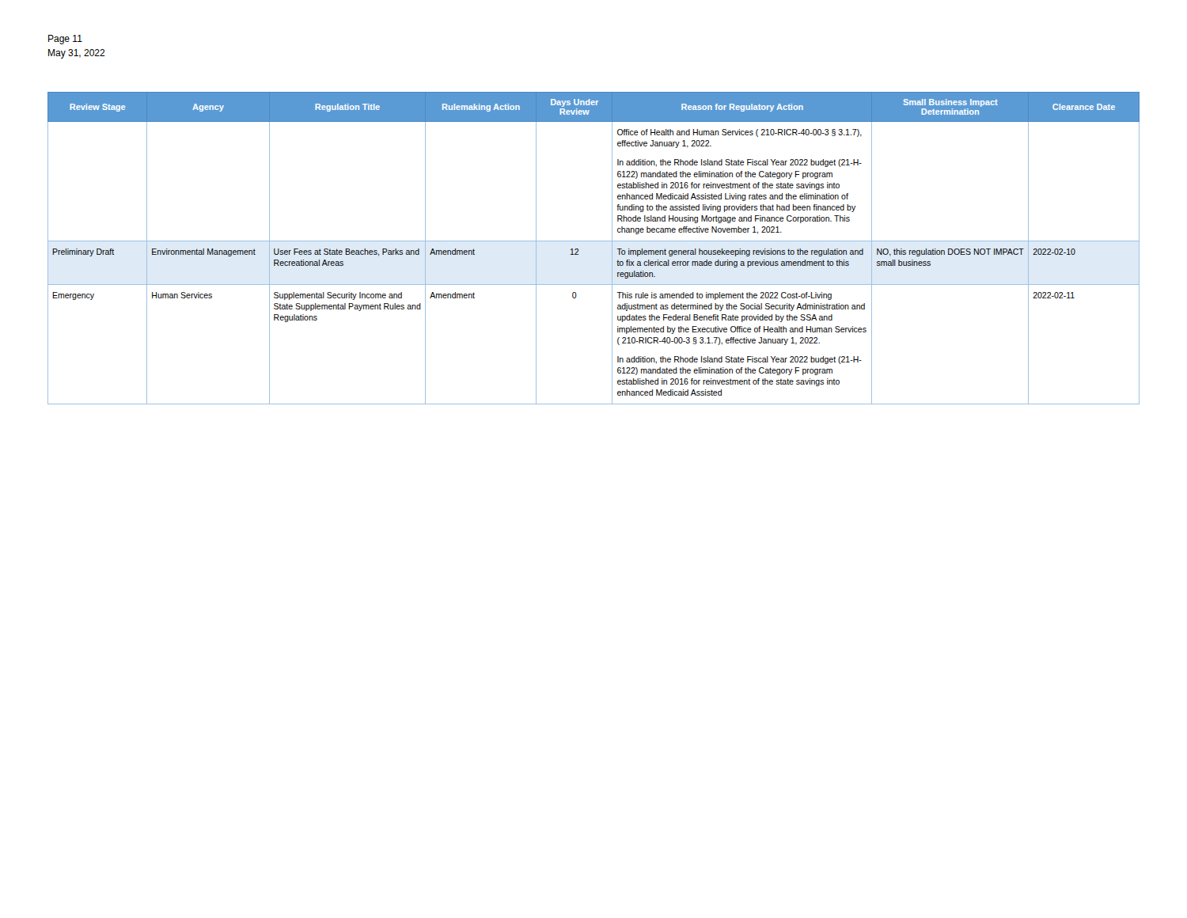Page 11
May 31, 2022
| Review Stage | Agency | Regulation Title | Rulemaking Action | Days Under Review | Reason for Regulatory Action | Small Business Impact Determination | Clearance Date |
| --- | --- | --- | --- | --- | --- | --- | --- |
| | | | | | Office of Health and Human Services ( 210-RICR-40-00-3 § 3.1.7), effective January 1, 2022. In addition, the Rhode Island State Fiscal Year 2022 budget (21-H-6122) mandated the elimination of the Category F program established in 2016 for reinvestment of the state savings into enhanced Medicaid Assisted Living rates and the elimination of funding to the assisted living providers that had been financed by Rhode Island Housing Mortgage and Finance Corporation. This change became effective November 1, 2021. | | |
| Preliminary Draft | Environmental Management | User Fees at State Beaches, Parks and Recreational Areas | Amendment | 12 | To implement general housekeeping revisions to the regulation and to fix a clerical error made during a previous amendment to this regulation. | NO, this regulation DOES NOT IMPACT small business | 2022-02-10 |
| Emergency | Human Services | Supplemental Security Income and State Supplemental Payment Rules and Regulations | Amendment | 0 | This rule is amended to implement the 2022 Cost-of-Living adjustment as determined by the Social Security Administration and updates the Federal Benefit Rate provided by the SSA and implemented by the Executive Office of Health and Human Services ( 210-RICR-40-00-3 § 3.1.7), effective January 1, 2022. In addition, the Rhode Island State Fiscal Year 2022 budget (21-H-6122) mandated the elimination of the Category F program established in 2016 for reinvestment of the state savings into enhanced Medicaid Assisted | | 2022-02-11 |